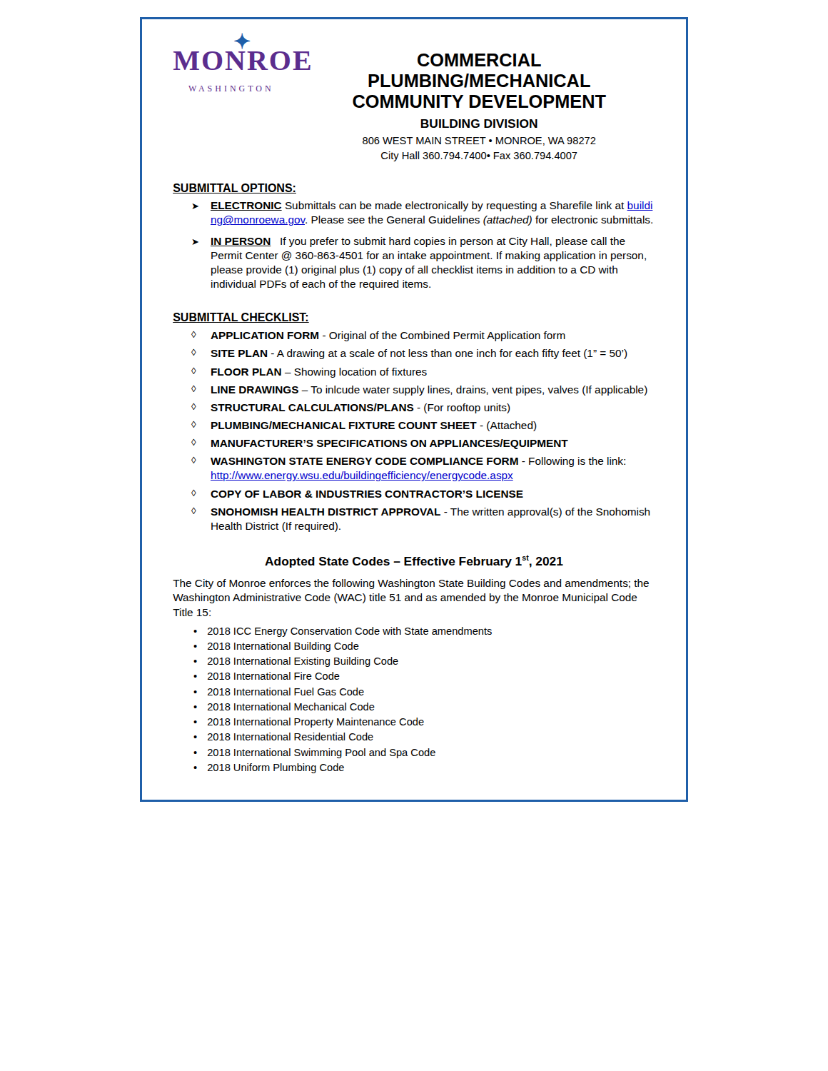✦MONROE
WASHINGTON
COMMERCIAL PLUMBING/MECHANICAL
COMMUNITY DEVELOPMENT
BUILDING DIVISION
806 WEST MAIN STREET • MONROE, WA 98272
City Hall 360.794.7400• Fax 360.794.4007
SUBMITTAL OPTIONS:
ELECTRONIC Submittals can be made electronically by requesting a Sharefile link at building@monroewa.gov. Please see the General Guidelines (attached) for electronic submittals.
IN PERSON If you prefer to submit hard copies in person at City Hall, please call the Permit Center @ 360-863-4501 for an intake appointment. If making application in person, please provide (1) original plus (1) copy of all checklist items in addition to a CD with individual PDFs of each of the required items.
SUBMITTAL CHECKLIST:
APPLICATION FORM - Original of the Combined Permit Application form
SITE PLAN - A drawing at a scale of not less than one inch for each fifty feet (1” = 50’)
FLOOR PLAN – Showing location of fixtures
LINE DRAWINGS – To inlcude water supply lines, drains, vent pipes, valves (If applicable)
STRUCTURAL CALCULATIONS/PLANS - (For rooftop units)
PLUMBING/MECHANICAL FIXTURE COUNT SHEET - (Attached)
MANUFACTURER’S SPECIFICATIONS ON APPLIANCES/EQUIPMENT
WASHINGTON STATE ENERGY CODE COMPLIANCE FORM - Following is the link:
http://www.energy.wsu.edu/buildingefficiency/energycode.aspx
COPY OF LABOR & INDUSTRIES CONTRACTOR’S LICENSE
SNOHOMISH HEALTH DISTRICT APPROVAL - The written approval(s) of the Snohomish Health District (If required).
Adopted State Codes – Effective February 1st, 2021
The City of Monroe enforces the following Washington State Building Codes and amendments; the Washington Administrative Code (WAC) title 51 and as amended by the Monroe Municipal Code Title 15:
2018 ICC Energy Conservation Code with State amendments
2018 International Building Code
2018 International Existing Building Code
2018 International Fire Code
2018 International Fuel Gas Code
2018 International Mechanical Code
2018 International Property Maintenance Code
2018 International Residential Code
2018 International Swimming Pool and Spa Code
2018 Uniform Plumbing Code